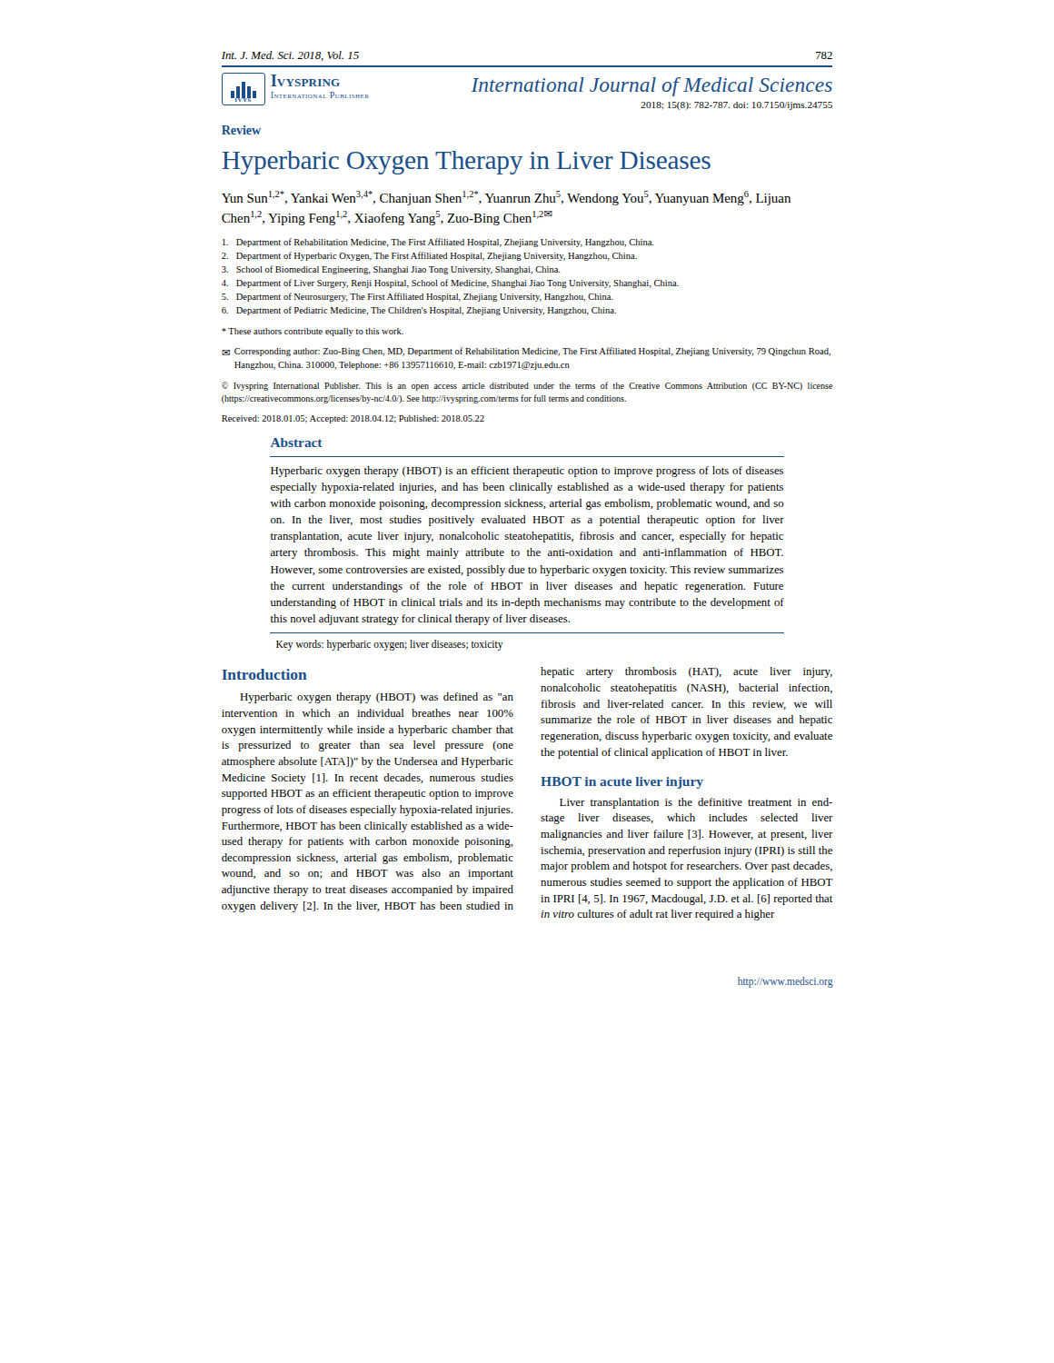Int. J. Med. Sci. 2018, Vol. 15
782
IVYS
Ivyspring International Publisher
International Journal of Medical Sciences
2018; 15(8): 782-787. doi: 10.7150/ijms.24755
Review
Hyperbaric Oxygen Therapy in Liver Diseases
Yun Sun1,2*, Yankai Wen3,4*, Chanjuan Shen1,2*, Yuanrun Zhu5, Wendong You5, Yuanyuan Meng6, Lijuan Chen1,2, Yiping Feng1,2, Xiaofeng Yang5, Zuo-Bing Chen1,2✉
Department of Rehabilitation Medicine, The First Affiliated Hospital, Zhejiang University, Hangzhou, China.
Department of Hyperbaric Oxygen, The First Affiliated Hospital, Zhejiang University, Hangzhou, China.
School of Biomedical Engineering, Shanghai Jiao Tong University, Shanghai, China.
Department of Liver Surgery, Renji Hospital, School of Medicine, Shanghai Jiao Tong University, Shanghai, China.
Department of Neurosurgery, The First Affiliated Hospital, Zhejiang University, Hangzhou, China.
Department of Pediatric Medicine, The Children's Hospital, Zhejiang University, Hangzhou, China.
* These authors contribute equally to this work.
✉ Corresponding author: Zuo-Bing Chen, MD, Department of Rehabilitation Medicine, The First Affiliated Hospital, Zhejiang University, 79 Qingchun Road, Hangzhou, China. 310000, Telephone: +86 13957116610, E-mail: czb1971@zju.edu.cn
© Ivyspring International Publisher. This is an open access article distributed under the terms of the Creative Commons Attribution (CC BY-NC) license (https://creativecommons.org/licenses/by-nc/4.0/). See http://ivyspring.com/terms for full terms and conditions.
Received: 2018.01.05; Accepted: 2018.04.12; Published: 2018.05.22
Abstract
Hyperbaric oxygen therapy (HBOT) is an efficient therapeutic option to improve progress of lots of diseases especially hypoxia-related injuries, and has been clinically established as a wide-used therapy for patients with carbon monoxide poisoning, decompression sickness, arterial gas embolism, problematic wound, and so on. In the liver, most studies positively evaluated HBOT as a potential therapeutic option for liver transplantation, acute liver injury, nonalcoholic steatohepatitis, fibrosis and cancer, especially for hepatic artery thrombosis. This might mainly attribute to the anti-oxidation and anti-inflammation of HBOT. However, some controversies are existed, possibly due to hyperbaric oxygen toxicity. This review summarizes the current understandings of the role of HBOT in liver diseases and hepatic regeneration. Future understanding of HBOT in clinical trials and its in-depth mechanisms may contribute to the development of this novel adjuvant strategy for clinical therapy of liver diseases.
Key words: hyperbaric oxygen; liver diseases; toxicity
Introduction
Hyperbaric oxygen therapy (HBOT) was defined as "an intervention in which an individual breathes near 100% oxygen intermittently while inside a hyperbaric chamber that is pressurized to greater than sea level pressure (one atmosphere absolute [ATA])" by the Undersea and Hyperbaric Medicine Society [1]. In recent decades, numerous studies supported HBOT as an efficient therapeutic option to improve progress of lots of diseases especially hypoxia-related injuries. Furthermore, HBOT has been clinically established as a wide-used therapy for patients with carbon monoxide poisoning, decompression sickness, arterial gas embolism, problematic wound, and so on; and HBOT was also an important adjunctive therapy to treat diseases accompanied by impaired oxygen delivery [2]. In the liver, HBOT has been studied in hepatic artery thrombosis (HAT), acute liver injury, nonalcoholic steatohepatitis (NASH), bacterial infection, fibrosis and liver-related cancer. In this review, we will summarize the role of HBOT in liver diseases and hepatic regeneration, discuss hyperbaric oxygen toxicity, and evaluate the potential of clinical application of HBOT in liver.
HBOT in acute liver injury
Liver transplantation is the definitive treatment in end-stage liver diseases, which includes selected liver malignancies and liver failure [3]. However, at present, liver ischemia, preservation and reperfusion injury (IPRI) is still the major problem and hotspot for researchers. Over past decades, numerous studies seemed to support the application of HBOT in IPRI [4, 5]. In 1967, Macdougal, J.D. et al. [6] reported that in vitro cultures of adult rat liver required a higher
http://www.medsci.org